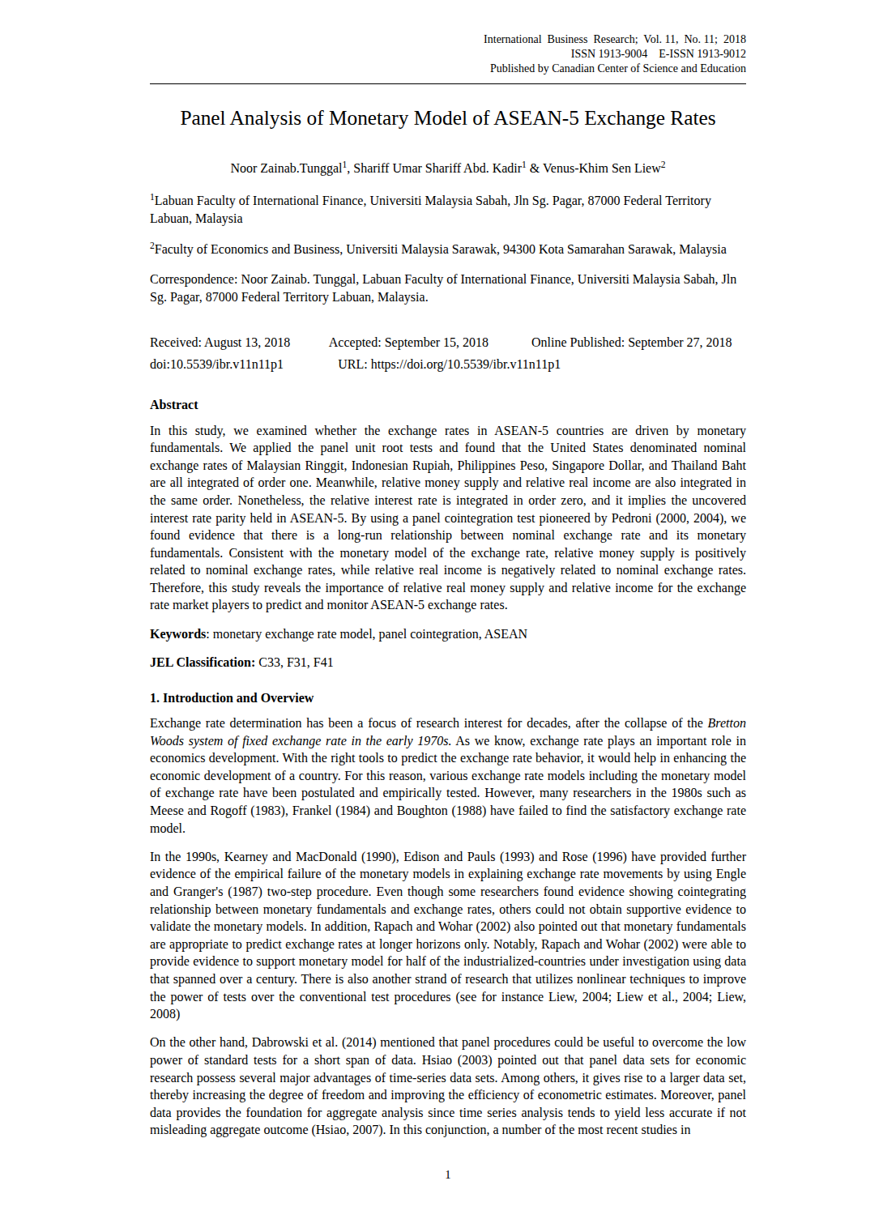International Business Research; Vol. 11, No. 11; 2018
ISSN 1913-9004 E-ISSN 1913-9012
Published by Canadian Center of Science and Education
Panel Analysis of Monetary Model of ASEAN-5 Exchange Rates
Noor Zainab.Tunggal1, Shariff Umar Shariff Abd. Kadir1 & Venus-Khim Sen Liew2
1Labuan Faculty of International Finance, Universiti Malaysia Sabah, Jln Sg. Pagar, 87000 Federal Territory Labuan, Malaysia
2Faculty of Economics and Business, Universiti Malaysia Sarawak, 94300 Kota Samarahan Sarawak, Malaysia
Correspondence: Noor Zainab. Tunggal, Labuan Faculty of International Finance, Universiti Malaysia Sabah, Jln Sg. Pagar, 87000 Federal Territory Labuan, Malaysia.
| Received: August 13, 2018 | Accepted: September 15, 2018 | Online Published: September 27, 2018 |
doi:10.5539/ibr.v11n11p1URL: https://doi.org/10.5539/ibr.v11n11p1
Abstract
In this study, we examined whether the exchange rates in ASEAN-5 countries are driven by monetary fundamentals. We applied the panel unit root tests and found that the United States denominated nominal exchange rates of Malaysian Ringgit, Indonesian Rupiah, Philippines Peso, Singapore Dollar, and Thailand Baht are all integrated of order one. Meanwhile, relative money supply and relative real income are also integrated in the same order. Nonetheless, the relative interest rate is integrated in order zero, and it implies the uncovered interest rate parity held in ASEAN-5. By using a panel cointegration test pioneered by Pedroni (2000, 2004), we found evidence that there is a long-run relationship between nominal exchange rate and its monetary fundamentals. Consistent with the monetary model of the exchange rate, relative money supply is positively related to nominal exchange rates, while relative real income is negatively related to nominal exchange rates. Therefore, this study reveals the importance of relative real money supply and relative income for the exchange rate market players to predict and monitor ASEAN-5 exchange rates.
Keywords: monetary exchange rate model, panel cointegration, ASEAN
JEL Classification: C33, F31, F41
1. Introduction and Overview
Exchange rate determination has been a focus of research interest for decades, after the collapse of the Bretton Woods system of fixed exchange rate in the early 1970s. As we know, exchange rate plays an important role in economics development. With the right tools to predict the exchange rate behavior, it would help in enhancing the economic development of a country. For this reason, various exchange rate models including the monetary model of exchange rate have been postulated and empirically tested. However, many researchers in the 1980s such as Meese and Rogoff (1983), Frankel (1984) and Boughton (1988) have failed to find the satisfactory exchange rate model.
In the 1990s, Kearney and MacDonald (1990), Edison and Pauls (1993) and Rose (1996) have provided further evidence of the empirical failure of the monetary models in explaining exchange rate movements by using Engle and Granger's (1987) two-step procedure. Even though some researchers found evidence showing cointegrating relationship between monetary fundamentals and exchange rates, others could not obtain supportive evidence to validate the monetary models. In addition, Rapach and Wohar (2002) also pointed out that monetary fundamentals are appropriate to predict exchange rates at longer horizons only. Notably, Rapach and Wohar (2002) were able to provide evidence to support monetary model for half of the industrialized-countries under investigation using data that spanned over a century. There is also another strand of research that utilizes nonlinear techniques to improve the power of tests over the conventional test procedures (see for instance Liew, 2004; Liew et al., 2004; Liew, 2008)
On the other hand, Dabrowski et al. (2014) mentioned that panel procedures could be useful to overcome the low power of standard tests for a short span of data. Hsiao (2003) pointed out that panel data sets for economic research possess several major advantages of time-series data sets. Among others, it gives rise to a larger data set, thereby increasing the degree of freedom and improving the efficiency of econometric estimates. Moreover, panel data provides the foundation for aggregate analysis since time series analysis tends to yield less accurate if not misleading aggregate outcome (Hsiao, 2007). In this conjunction, a number of the most recent studies in
1